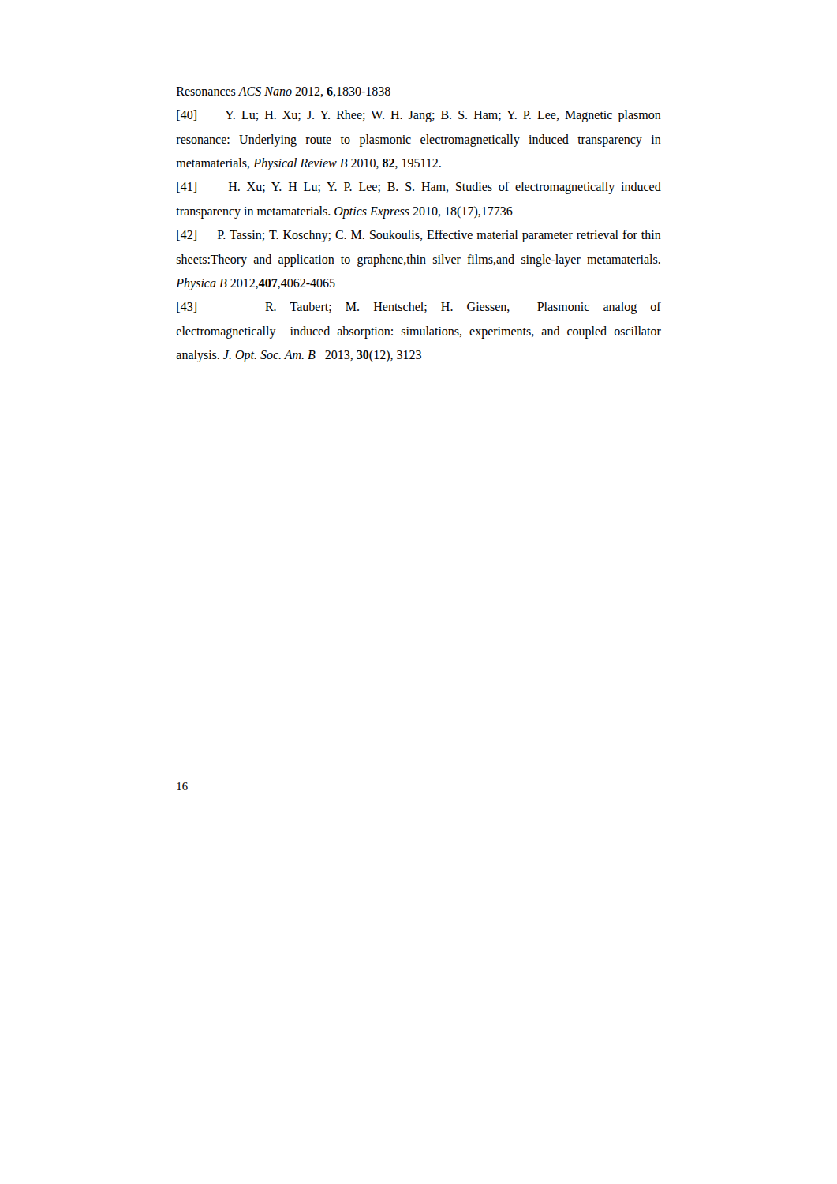Resonances ACS Nano 2012, 6,1830-1838
[40] Y. Lu; H. Xu; J. Y. Rhee; W. H. Jang; B. S. Ham; Y. P. Lee, Magnetic plasmon resonance: Underlying route to plasmonic electromagnetically induced transparency in metamaterials, Physical Review B 2010, 82, 195112.
[41] H. Xu; Y. H Lu; Y. P. Lee; B. S. Ham, Studies of electromagnetically induced transparency in metamaterials. Optics Express 2010, 18(17),17736
[42] P. Tassin; T. Koschny; C. M. Soukoulis, Effective material parameter retrieval for thin sheets:Theory and application to graphene,thin silver films,and single-layer metamaterials. Physica B 2012,407,4062-4065
[43] R. Taubert; M. Hentschel; H. Giessen, Plasmonic analog of electromagnetically induced absorption: simulations, experiments, and coupled oscillator analysis. J. Opt. Soc. Am. B 2013, 30(12), 3123
16